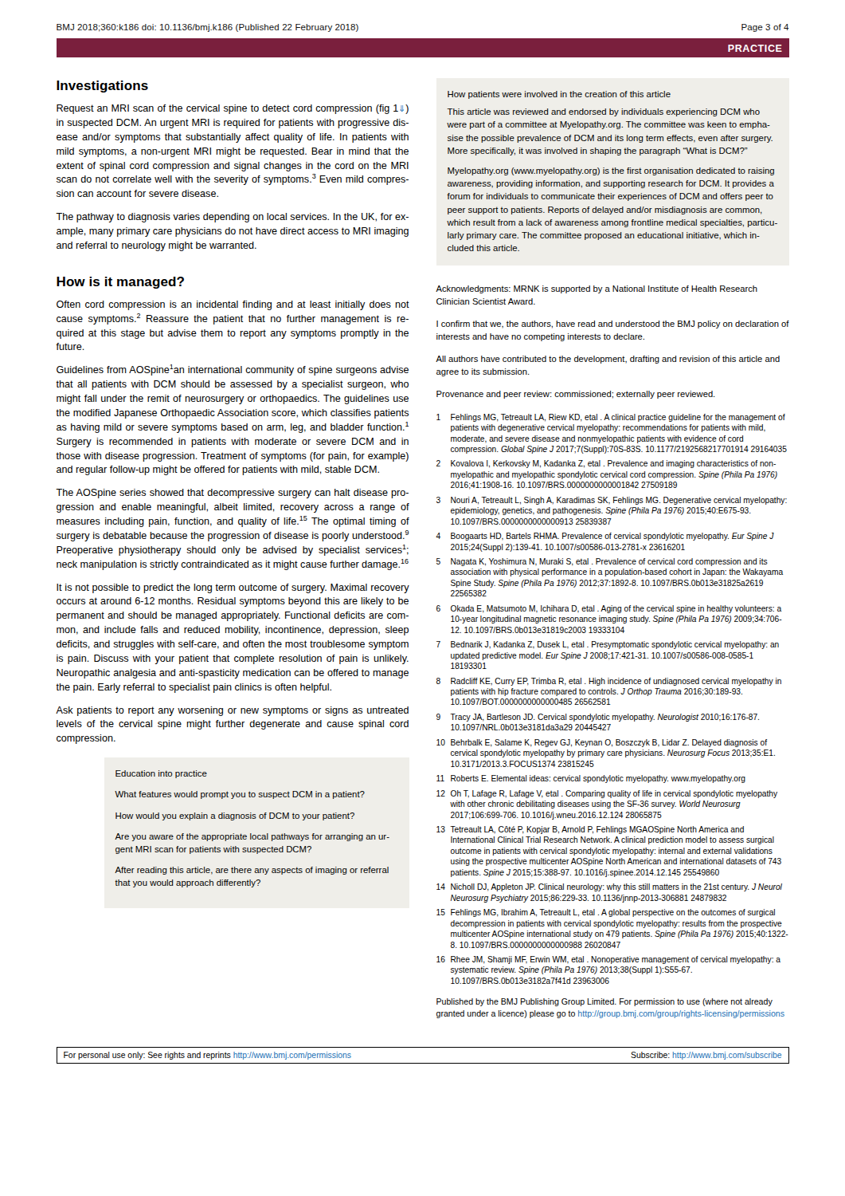BMJ 2018;360:k186 doi: 10.1136/bmj.k186 (Published 22 February 2018)
Page 3 of 4
PRACTICE
Investigations
Request an MRI scan of the cervical spine to detect cord compression (fig 1⇓) in suspected DCM. An urgent MRI is required for patients with progressive disease and/or symptoms that substantially affect quality of life. In patients with mild symptoms, a non-urgent MRI might be requested. Bear in mind that the extent of spinal cord compression and signal changes in the cord on the MRI scan do not correlate well with the severity of symptoms.3 Even mild compression can account for severe disease.
The pathway to diagnosis varies depending on local services. In the UK, for example, many primary care physicians do not have direct access to MRI imaging and referral to neurology might be warranted.
How is it managed?
Often cord compression is an incidental finding and at least initially does not cause symptoms.2 Reassure the patient that no further management is required at this stage but advise them to report any symptoms promptly in the future.
Guidelines from AOSpine1an international community of spine surgeons advise that all patients with DCM should be assessed by a specialist surgeon, who might fall under the remit of neurosurgery or orthopaedics. The guidelines use the modified Japanese Orthopaedic Association score, which classifies patients as having mild or severe symptoms based on arm, leg, and bladder function.1 Surgery is recommended in patients with moderate or severe DCM and in those with disease progression. Treatment of symptoms (for pain, for example) and regular follow-up might be offered for patients with mild, stable DCM.
The AOSpine series showed that decompressive surgery can halt disease progression and enable meaningful, albeit limited, recovery across a range of measures including pain, function, and quality of life.15 The optimal timing of surgery is debatable because the progression of disease is poorly understood.9 Preoperative physiotherapy should only be advised by specialist services1; neck manipulation is strictly contraindicated as it might cause further damage.16
It is not possible to predict the long term outcome of surgery. Maximal recovery occurs at around 6-12 months. Residual symptoms beyond this are likely to be permanent and should be managed appropriately. Functional deficits are common, and include falls and reduced mobility, incontinence, depression, sleep deficits, and struggles with self-care, and often the most troublesome symptom is pain. Discuss with your patient that complete resolution of pain is unlikely. Neuropathic analgesia and anti-spasticity medication can be offered to manage the pain. Early referral to specialist pain clinics is often helpful.
Ask patients to report any worsening or new symptoms or signs as untreated levels of the cervical spine might further degenerate and cause spinal cord compression.
Education into practice
What features would prompt you to suspect DCM in a patient?
How would you explain a diagnosis of DCM to your patient?
Are you aware of the appropriate local pathways for arranging an urgent MRI scan for patients with suspected DCM?
After reading this article, are there any aspects of imaging or referral that you would approach differently?
How patients were involved in the creation of this article
This article was reviewed and endorsed by individuals experiencing DCM who were part of a committee at Myelopathy.org. The committee was keen to emphasise the possible prevalence of DCM and its long term effects, even after surgery. More specifically, it was involved in shaping the paragraph “What is DCM?”
Myelopathy.org (www.myelopathy.org) is the first organisation dedicated to raising awareness, providing information, and supporting research for DCM. It provides a forum for individuals to communicate their experiences of DCM and offers peer to peer support to patients. Reports of delayed and/or misdiagnosis are common, which result from a lack of awareness among frontline medical specialties, particularly primary care. The committee proposed an educational initiative, which included this article.
Acknowledgments: MRNK is supported by a National Institute of Health Research Clinician Scientist Award.
I confirm that we, the authors, have read and understood the BMJ policy on declaration of interests and have no competing interests to declare.
All authors have contributed to the development, drafting and revision of this article and agree to its submission.
Provenance and peer review: commissioned; externally peer reviewed.
Fehlings MG, Tetreault LA, Riew KD, etal . A clinical practice guideline for the management of patients with degenerative cervical myelopathy: recommendations for patients with mild, moderate, and severe disease and nonmyelopathic patients with evidence of cord compression. Global Spine J 2017;7(Suppl):70S-83S. 10.1177/2192568217701914 29164035
Kovalova I, Kerkovsky M, Kadanka Z, etal . Prevalence and imaging characteristics of non-myelopathic and myelopathic spondylotic cervical cord compression. Spine (Phila Pa 1976) 2016;41:1908-16. 10.1097/BRS.0000000000001842 27509189
Nouri A, Tetreault L, Singh A, Karadimas SK, Fehlings MG. Degenerative cervical myelopathy: epidemiology, genetics, and pathogenesis. Spine (Phila Pa 1976) 2015;40:E675-93. 10.1097/BRS.0000000000000913 25839387
Boogaarts HD, Bartels RHMA. Prevalence of cervical spondylotic myelopathy. Eur Spine J 2015;24(Suppl 2):139-41. 10.1007/s00586-013-2781-x 23616201
Nagata K, Yoshimura N, Muraki S, etal . Prevalence of cervical cord compression and its association with physical performance in a population-based cohort in Japan: the Wakayama Spine Study. Spine (Phila Pa 1976) 2012;37:1892-8. 10.1097/BRS.0b013e31825a2619 22565382
Okada E, Matsumoto M, Ichihara D, etal . Aging of the cervical spine in healthy volunteers: a 10-year longitudinal magnetic resonance imaging study. Spine (Phila Pa 1976) 2009;34:706-12. 10.1097/BRS.0b013e31819c2003 19333104
Bednarik J, Kadanka Z, Dusek L, etal . Presymptomatic spondylotic cervical myelopathy: an updated predictive model. Eur Spine J 2008;17:421-31. 10.1007/s00586-008-0585-1 18193301
Radcliff KE, Curry EP, Trimba R, etal . High incidence of undiagnosed cervical myelopathy in patients with hip fracture compared to controls. J Orthop Trauma 2016;30:189-93. 10.1097/BOT.0000000000000485 26562581
Tracy JA, Bartleson JD. Cervical spondylotic myelopathy. Neurologist 2010;16:176-87. 10.1097/NRL.0b013e3181da3a29 20445427
Behrbalk E, Salame K, Regev GJ, Keynan O, Boszczyk B, Lidar Z. Delayed diagnosis of cervical spondylotic myelopathy by primary care physicians. Neurosurg Focus 2013;35:E1. 10.3171/2013.3.FOCUS1374 23815245
Roberts E. Elemental ideas: cervical spondylotic myelopathy. www.myelopathy.org
Oh T, Lafage R, Lafage V, etal . Comparing quality of life in cervical spondylotic myelopathy with other chronic debilitating diseases using the SF-36 survey. World Neurosurg 2017;106:699-706. 10.1016/j.wneu.2016.12.124 28065875
Tetreault LA, Côté P, Kopjar B, Arnold P, Fehlings MGAOSpine North America and International Clinical Trial Research Network. A clinical prediction model to assess surgical outcome in patients with cervical spondylotic myelopathy: internal and external validations using the prospective multicenter AOSpine North American and international datasets of 743 patients. Spine J 2015;15:388-97. 10.1016/j.spinee.2014.12.145 25549860
Nicholl DJ, Appleton JP. Clinical neurology: why this still matters in the 21st century. J Neurol Neurosurg Psychiatry 2015;86:229-33. 10.1136/jnnp-2013-306881 24879832
Fehlings MG, Ibrahim A, Tetreault L, etal . A global perspective on the outcomes of surgical decompression in patients with cervical spondylotic myelopathy: results from the prospective multicenter AOSpine international study on 479 patients. Spine (Phila Pa 1976) 2015;40:1322-8. 10.1097/BRS.0000000000000988 26020847
Rhee JM, Shamji MF, Erwin WM, etal . Nonoperative management of cervical myelopathy: a systematic review. Spine (Phila Pa 1976) 2013;38(Suppl 1):S55-67. 10.1097/BRS.0b013e3182a7f41d 23963006
Published by the BMJ Publishing Group Limited. For permission to use (where not already granted under a licence) please go to http://group.bmj.com/group/rights-licensing/permissions
For personal use only: See rights and reprints http://www.bmj.com/permissions
Subscribe: http://www.bmj.com/subscribe